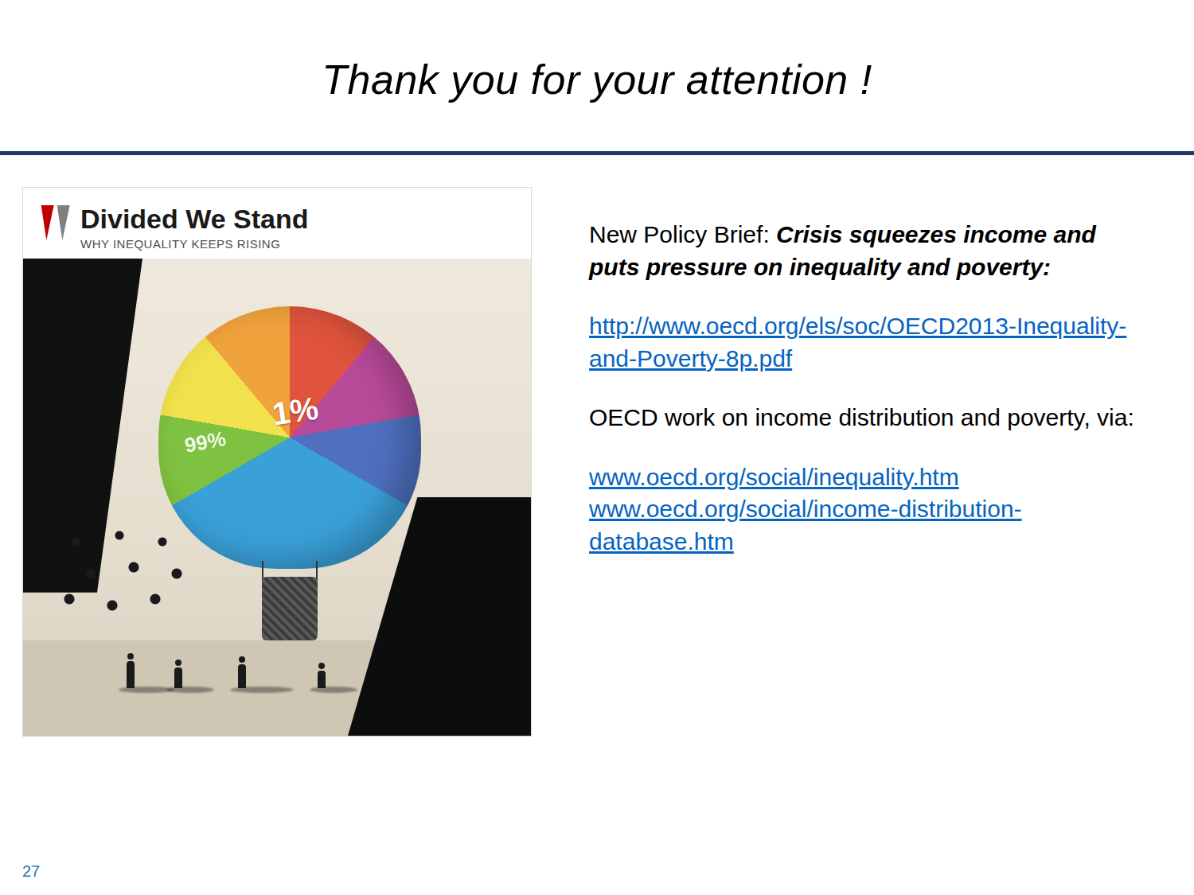Thank you for your attention !
Divided We Stand
WHY INEQUALITY KEEPS RISING
99%
1%
New Policy Brief: Crisis squeezes income and puts pressure on inequality and poverty:
http://www.oecd.org/els/soc/OECD2013-Inequality-and-Poverty-8p.pdf
OECD work on income distribution and poverty, via:
www.oecd.org/social/inequality.htm
www.oecd.org/social/income-distribution-database.htm
27